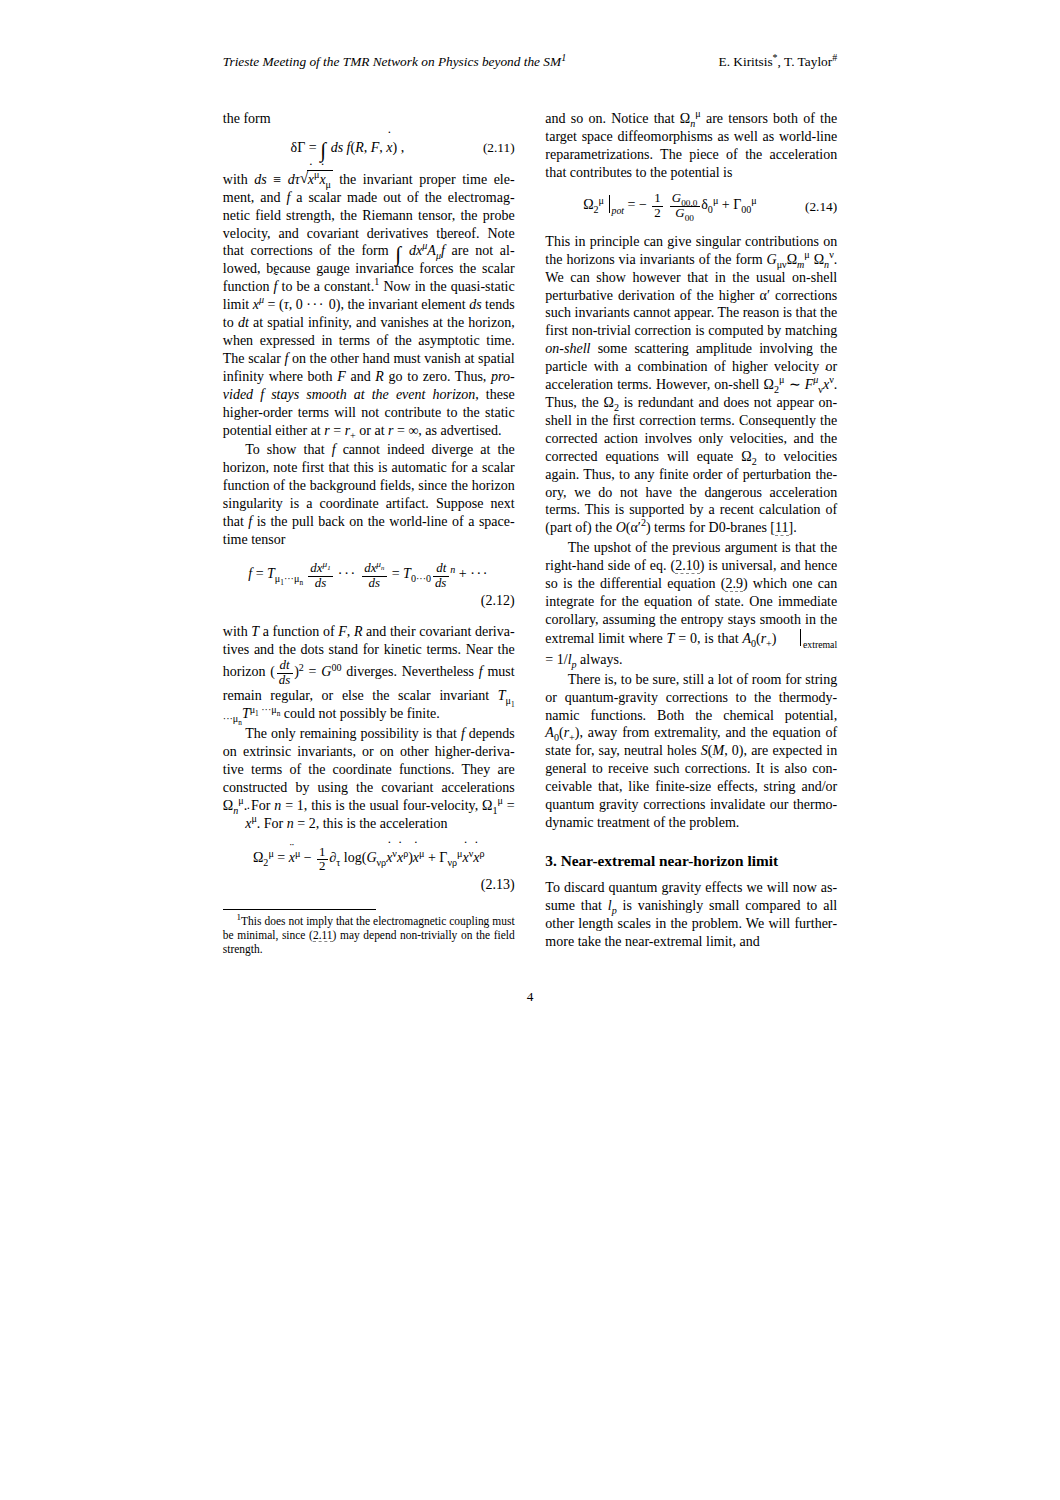Trieste Meeting of the TMR Network on Physics beyond the SM1
E. Kiritsis*, T. Taylor#
the form
δΓ = ∫ ds f(R, F, x) ,
(2.11)
with ds ≡ dτ xμxμ the invariant proper time element, and f a scalar made out of the electromagnetic field strength, the Riemann tensor, the probe velocity, and covariant derivatives thereof. Note that corrections of the form ∫ dxμAμ f are not allowed, because gauge invariance forces the scalar function f to be a constant.1 Now in the quasi-static limit xμ = (τ, 0 ··· 0), the invariant element ds tends to dt at spatial infinity, and vanishes at the horizon, when expressed in terms of the asymptotic time. The scalar f on the other hand must vanish at spatial infinity where both F and R go to zero. Thus, provided f stays smooth at the event horizon, these higher-order terms will not contribute to the static potential either at r = r+ or at r = ∞, as advertised.
To show that f cannot indeed diverge at the horizon, note first that this is automatic for a scalar function of the background fields, since the horizon singularity is a coordinate artifact. Suppose next that f is the pull back on the world-line of a space-time tensor
f = Tμ1···μn dxμ1 ds ··· dxμn ds = T0···0dt dsn + ···
(2.12)
with T a function of F, R and their covariant derivatives and the dots stand for kinetic terms. Near the horizon (dt ds)2 = G00 diverges. Nevertheless f must remain regular, or else the scalar invariant Tμ1 ···μnTμ1 ···μn could not possibly be finite.
The only remaining possibility is that f depends on extrinsic invariants, or on other higher-derivative terms of the coordinate functions. They are constructed by using the covariant accelerations Ωnμ. For n = 1, this is the usual four-velocity, Ω1μ = xμ. For n = 2, this is the acceleration
Ω2μ = xμ − 12∂τ log(Gνρxνxρ)xμ + Γνρμxνxρ
(2.13)
1This does not imply that the electromagnetic coupling must be minimal, since (2.11) may depend non-trivially on the field strength.
and so on. Notice that Ωnμ are tensors both of the target space diffeomorphisms as well as world-line reparametrizations. The piece of the acceleration that contributes to the potential is
Ω2μ pot = − 12 G00,0 G00δ0μ + Γ00μ
(2.14)
This in principle can give singular contributions on the horizons via invariants of the form GμνΩmμ Ωnν. We can show however that in the usual on-shell perturbative derivation of the higher α′ corrections such invariants cannot appear. The reason is that the first non-trivial correction is computed by matching on-shell some scattering amplitude involving the particle with a combination of higher velocity or acceleration terms. However, on-shell Ω2μ ∼ Fμνxν. Thus, the Ω2 is redundant and does not appear on-shell in the first correction terms. Consequently the corrected action involves only velocities, and the corrected equations will equate Ω2 to velocities again. Thus, to any finite order of perturbation theory, we do not have the dangerous acceleration terms. This is supported by a recent calculation of (part of) the O(α′2) terms for D0-branes [11].
The upshot of the previous argument is that the right-hand side of eq. (2.10) is universal, and hence so is the differential equation (2.9) which one can integrate for the equation of state. One immediate corollary, assuming the entropy stays smooth in the extremal limit where T = 0, is that A0(r+) extremal = 1/lp always.
There is, to be sure, still a lot of room for string or quantum-gravity corrections to the thermodynamic functions. Both the chemical potential, A0(r+), away from extremality, and the equation of state for, say, neutral holes S(M, 0), are expected in general to receive such corrections. It is also conceivable that, like finite-size effects, string and/or quantum gravity corrections invalidate our thermodynamic treatment of the problem.
3. Near-extremal near-horizon limit
To discard quantum gravity effects we will now assume that lp is vanishingly small compared to all other length scales in the problem. We will furthermore take the near-extremal limit, and
4